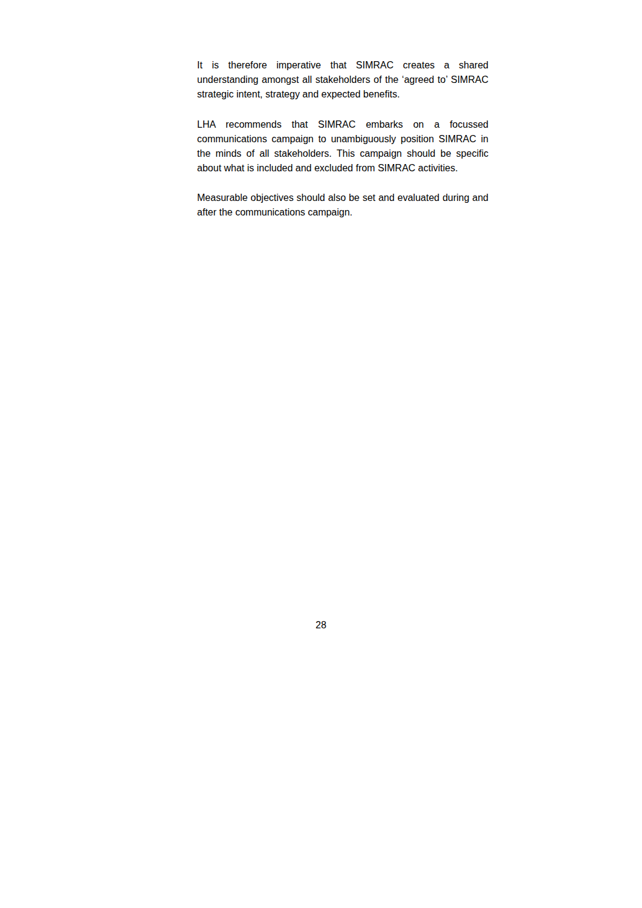It is therefore imperative that SIMRAC creates a shared understanding amongst all stakeholders of the ‘agreed to’ SIMRAC strategic intent, strategy and expected benefits.
LHA recommends that SIMRAC embarks on a focussed communications campaign to unambiguously position SIMRAC in the minds of all stakeholders. This campaign should be specific about what is included and excluded from SIMRAC activities.
Measurable objectives should also be set and evaluated during and after the communications campaign.
28